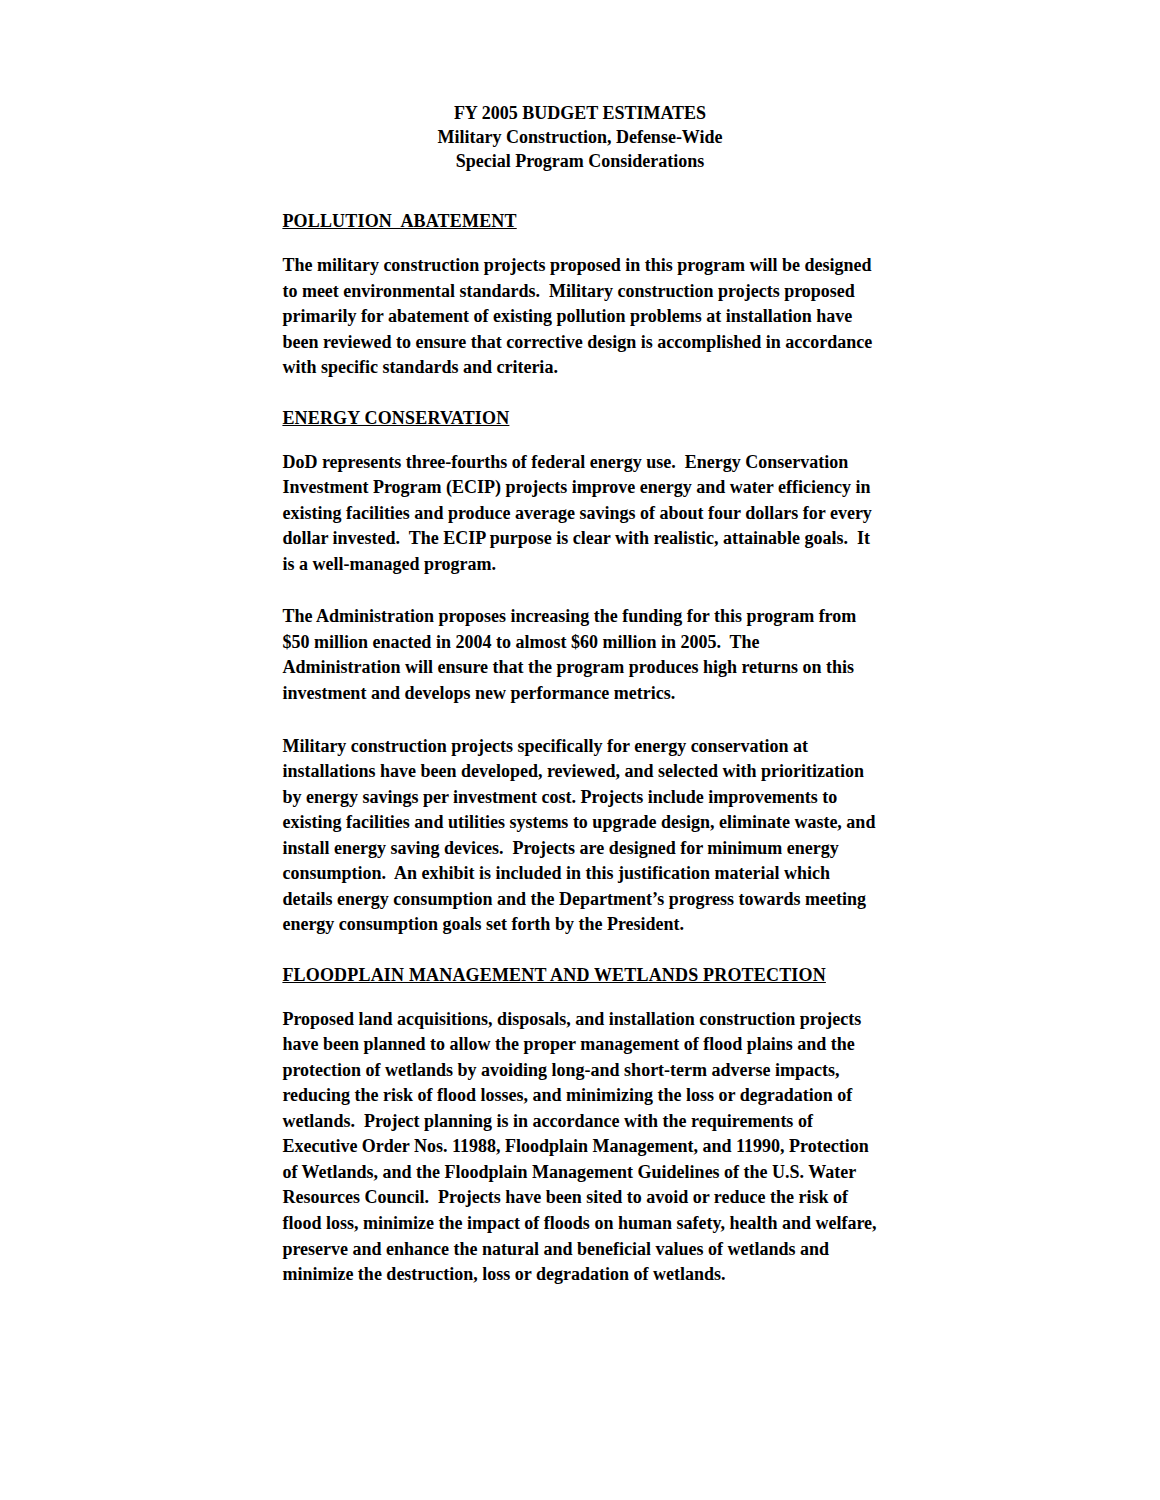FY 2005 BUDGET ESTIMATES Military Construction, Defense-Wide Special Program Considerations
POLLUTION ABATEMENT
The military construction projects proposed in this program will be designed to meet environmental standards. Military construction projects proposed primarily for abatement of existing pollution problems at installation have been reviewed to ensure that corrective design is accomplished in accordance with specific standards and criteria.
ENERGY CONSERVATION
DoD represents three-fourths of federal energy use. Energy Conservation Investment Program (ECIP) projects improve energy and water efficiency in existing facilities and produce average savings of about four dollars for every dollar invested. The ECIP purpose is clear with realistic, attainable goals. It is a well-managed program.
The Administration proposes increasing the funding for this program from
$50 million enacted in 2004 to almost $60 million in 2005. The Administration will ensure that the program produces high returns on this investment and develops new performance metrics.
Military construction projects specifically for energy conservation at installations have been developed, reviewed, and selected with prioritization by energy savings per investment cost. Projects include improvements to existing facilities and utilities systems to upgrade design, eliminate waste, and install energy saving devices. Projects are designed for minimum energy consumption. An exhibit is included in this justification material which details energy consumption and the Department’s progress towards meeting energy consumption goals set forth by the President.
FLOODPLAIN MANAGEMENT AND WETLANDS PROTECTION
Proposed land acquisitions, disposals, and installation construction projects have been planned to allow the proper management of flood plains and the protection of wetlands by avoiding long-and short-term adverse impacts, reducing the risk of flood losses, and minimizing the loss or degradation of wetlands. Project planning is in accordance with the requirements of Executive Order Nos. 11988, Floodplain Management, and 11990, Protection of Wetlands, and the Floodplain Management Guidelines of the U.S. Water Resources Council. Projects have been sited to avoid or reduce the risk of flood loss, minimize the impact of floods on human safety, health and welfare, preserve and enhance the natural and beneficial values of wetlands and minimize the destruction, loss or degradation of wetlands.